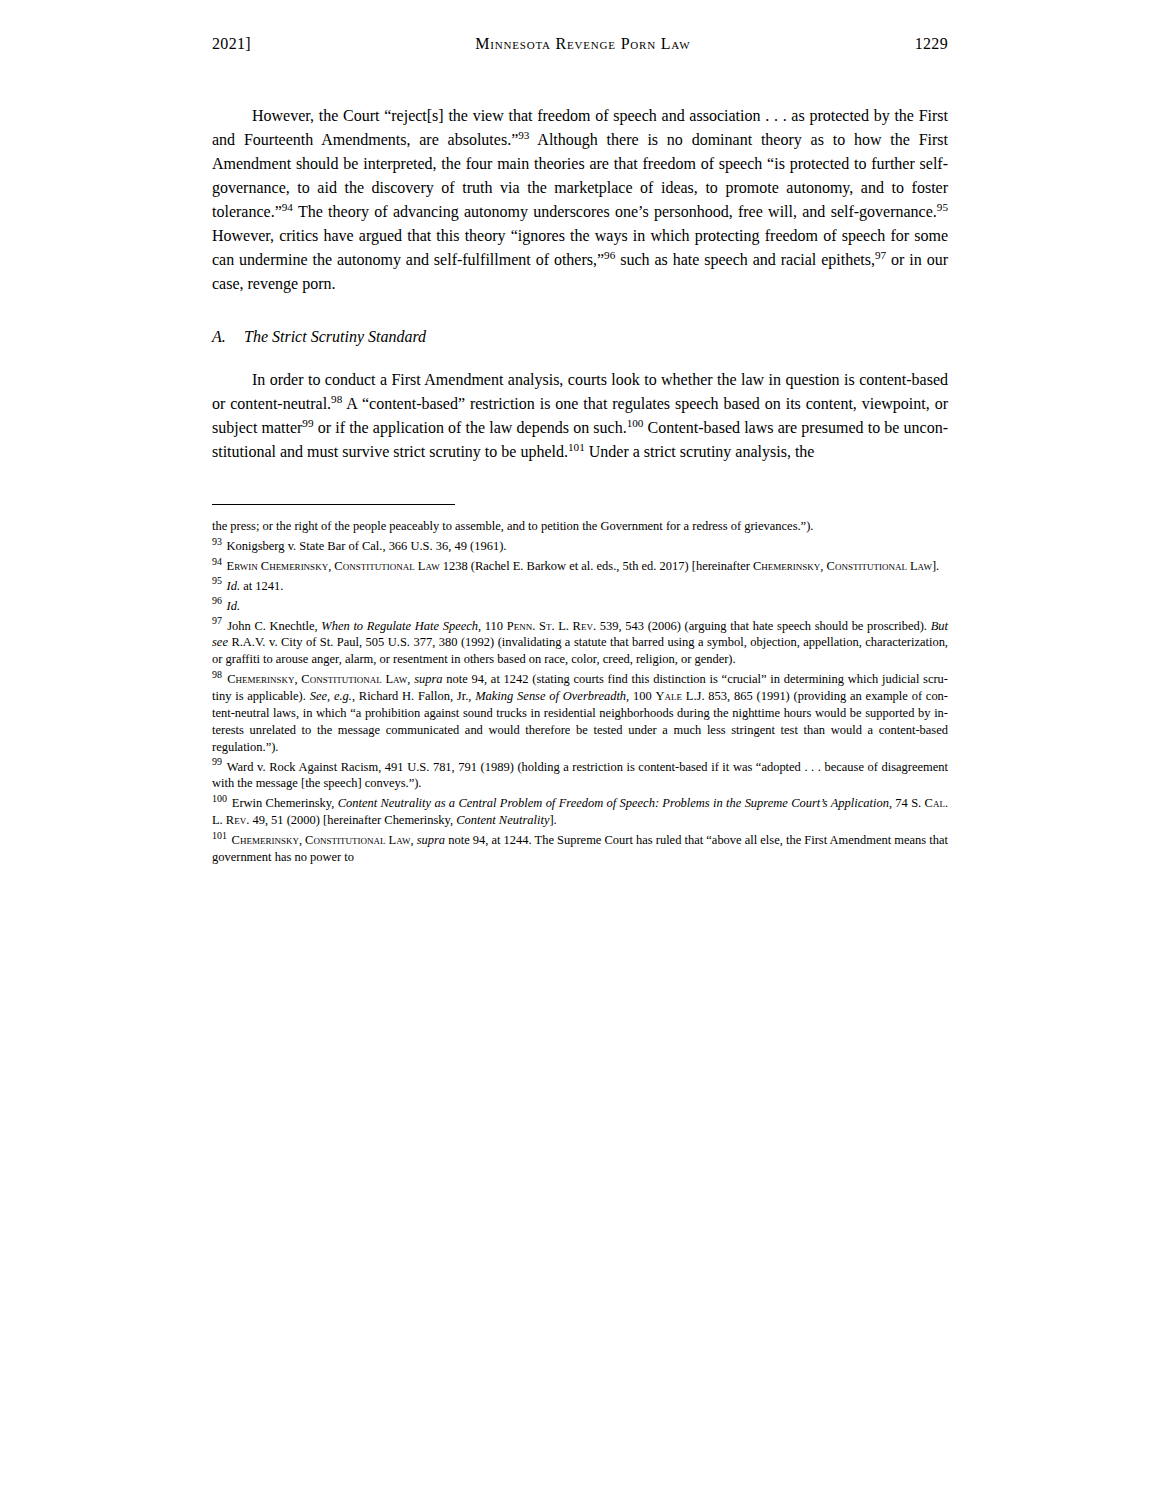2021] Minnesota Revenge Porn Law 1229
However, the Court “reject[s] the view that freedom of speech and association . . . as protected by the First and Fourteenth Amendments, are absolutes.”93 Although there is no dominant theory as to how the First Amendment should be interpreted, the four main theories are that freedom of speech “is protected to further self-governance, to aid the discovery of truth via the marketplace of ideas, to promote autonomy, and to foster tolerance.”94 The theory of advancing autonomy underscores one’s personhood, free will, and self-governance.95 However, critics have argued that this theory “ignores the ways in which protecting freedom of speech for some can undermine the autonomy and self-fulfillment of others,”96 such as hate speech and racial epithets,97 or in our case, revenge porn.
A. The Strict Scrutiny Standard
In order to conduct a First Amendment analysis, courts look to whether the law in question is content-based or content-neutral.98 A “content-based” restriction is one that regulates speech based on its content, viewpoint, or subject matter99 or if the application of the law depends on such.100 Content-based laws are presumed to be unconstitutional and must survive strict scrutiny to be upheld.101 Under a strict scrutiny analysis, the
the press; or the right of the people peaceably to assemble, and to petition the Government for a redress of grievances.”).
93 Konigsberg v. State Bar of Cal., 366 U.S. 36, 49 (1961).
94 Erwin Chemerinsky, Constitutional Law 1238 (Rachel E. Barkow et al. eds., 5th ed. 2017) [hereinafter Chemerinsky, Constitutional Law].
95 Id. at 1241.
96 Id.
97 John C. Knechtle, When to Regulate Hate Speech, 110 Penn. St. L. Rev. 539, 543 (2006) (arguing that hate speech should be proscribed). But see R.A.V. v. City of St. Paul, 505 U.S. 377, 380 (1992) (invalidating a statute that barred using a symbol, objection, appellation, characterization, or graffiti to arouse anger, alarm, or resentment in others based on race, color, creed, religion, or gender).
98 Chemerinsky, Constitutional Law, supra note 94, at 1242 (stating courts find this distinction is “crucial” in determining which judicial scrutiny is applicable). See, e.g., Richard H. Fallon, Jr., Making Sense of Overbreadth, 100 Yale L.J. 853, 865 (1991) (providing an example of content-neutral laws, in which “a prohibition against sound trucks in residential neighborhoods during the nighttime hours would be supported by interests unrelated to the message communicated and would therefore be tested under a much less stringent test than would a content-based regulation.”).
99 Ward v. Rock Against Racism, 491 U.S. 781, 791 (1989) (holding a restriction is content-based if it was “adopted . . . because of disagreement with the message [the speech] conveys.”).
100 Erwin Chemerinsky, Content Neutrality as a Central Problem of Freedom of Speech: Problems in the Supreme Court’s Application, 74 S. Cal. L. Rev. 49, 51 (2000) [hereinafter Chemerinsky, Content Neutrality].
101 Chemerinsky, Constitutional Law, supra note 94, at 1244. The Supreme Court has ruled that “above all else, the First Amendment means that government has no power to